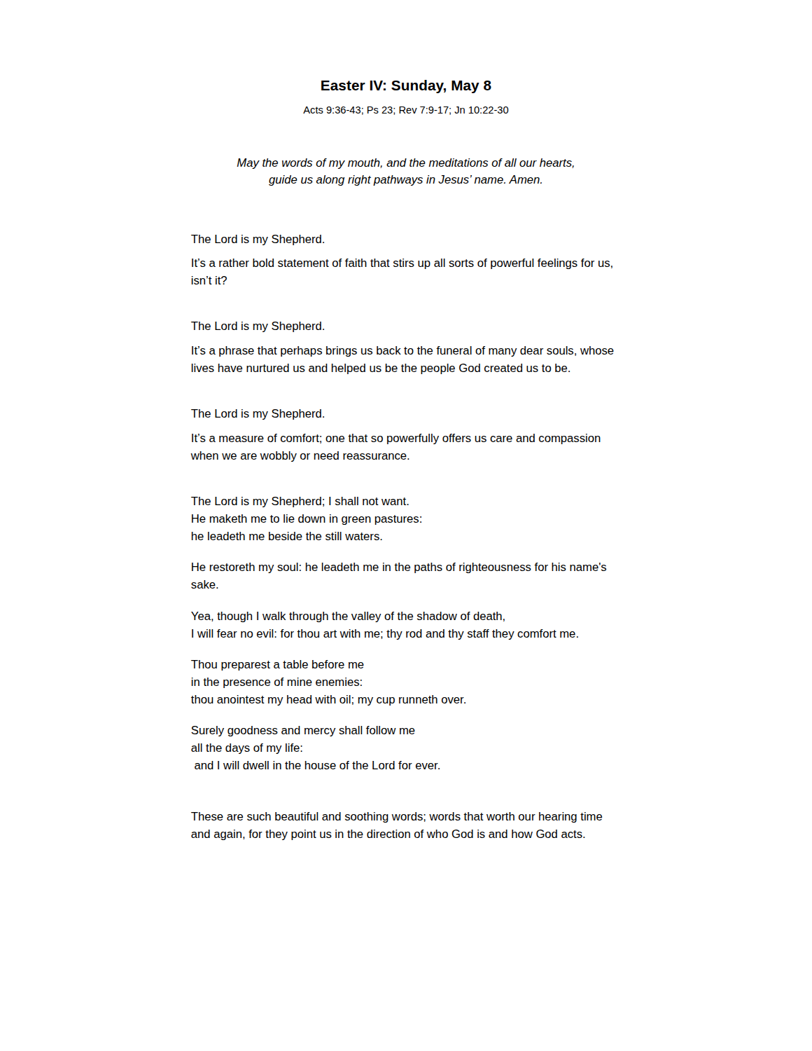Easter IV: Sunday, May 8
Acts 9:36-43; Ps 23; Rev 7:9-17; Jn 10:22-30
May the words of my mouth, and the meditations of all our hearts,
guide us along right pathways in Jesus’ name. Amen.
The Lord is my Shepherd.
It’s a rather bold statement of faith that stirs up all sorts of powerful feelings for us, isn’t it?
The Lord is my Shepherd.
It’s a phrase that perhaps brings us back to the funeral of many dear souls, whose lives have nurtured us and helped us be the people God created us to be.
The Lord is my Shepherd.
It’s a measure of comfort; one that so powerfully offers us care and compassion when we are wobbly or need reassurance.
The Lord is my Shepherd; I shall not want.
He maketh me to lie down in green pastures:
he leadeth me beside the still waters.
He restoreth my soul: he leadeth me in the paths of righteousness for his name's sake.
Yea, though I walk through the valley of the shadow of death,
I will fear no evil: for thou art with me; thy rod and thy staff they comfort me.
Thou preparest a table before me
in the presence of mine enemies:
thou anointest my head with oil; my cup runneth over.
Surely goodness and mercy shall follow me
all the days of my life:
and I will dwell in the house of the Lord for ever.
These are such beautiful and soothing words; words that worth our hearing time and again, for they point us in the direction of who God is and how God acts.